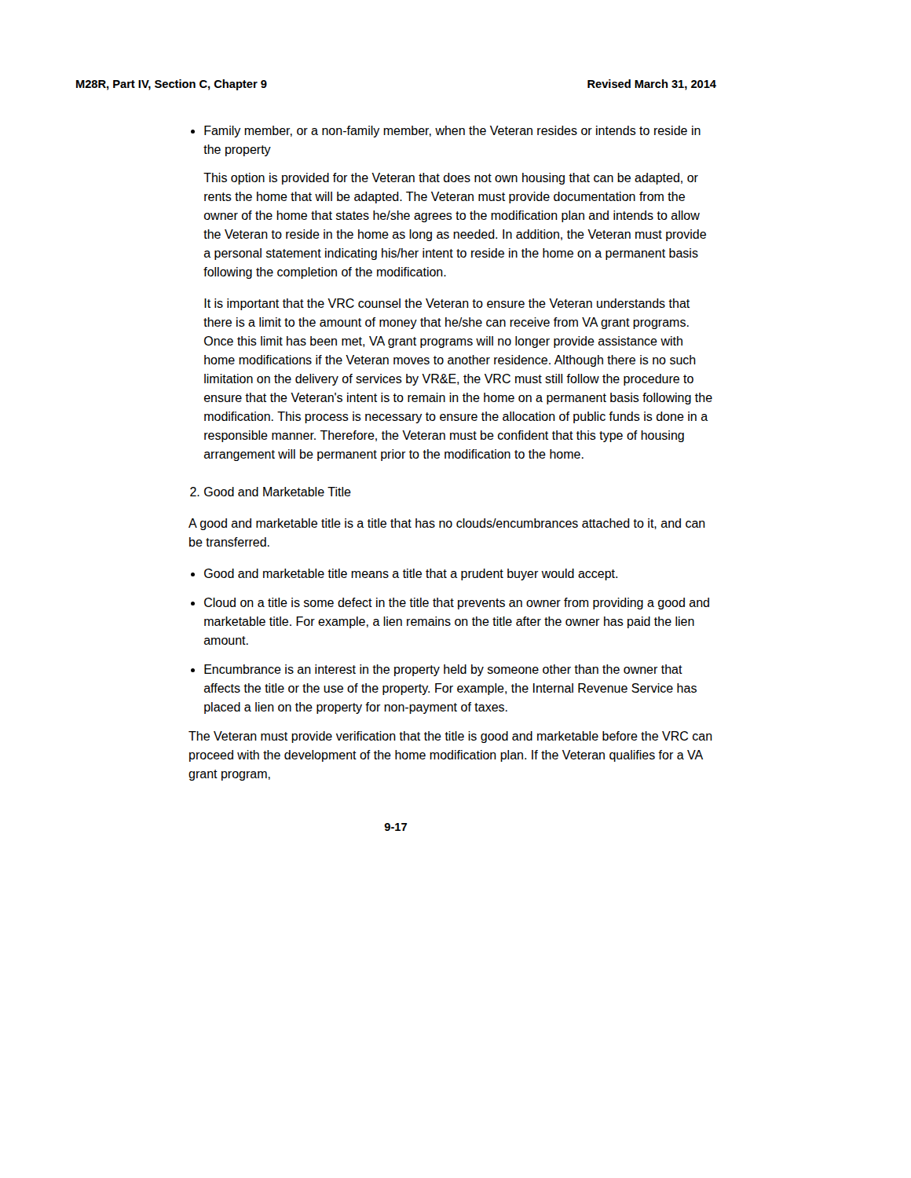M28R, Part IV, Section C, Chapter 9 Revised March 31, 2014
Family member, or a non-family member, when the Veteran resides or intends to reside in the property
This option is provided for the Veteran that does not own housing that can be adapted, or rents the home that will be adapted. The Veteran must provide documentation from the owner of the home that states he/she agrees to the modification plan and intends to allow the Veteran to reside in the home as long as needed. In addition, the Veteran must provide a personal statement indicating his/her intent to reside in the home on a permanent basis following the completion of the modification.
It is important that the VRC counsel the Veteran to ensure the Veteran understands that there is a limit to the amount of money that he/she can receive from VA grant programs. Once this limit has been met, VA grant programs will no longer provide assistance with home modifications if the Veteran moves to another residence. Although there is no such limitation on the delivery of services by VR&E, the VRC must still follow the procedure to ensure that the Veteran's intent is to remain in the home on a permanent basis following the modification. This process is necessary to ensure the allocation of public funds is done in a responsible manner. Therefore, the Veteran must be confident that this type of housing arrangement will be permanent prior to the modification to the home.
Good and Marketable Title
A good and marketable title is a title that has no clouds/encumbrances attached to it, and can be transferred.
Good and marketable title means a title that a prudent buyer would accept.
Cloud on a title is some defect in the title that prevents an owner from providing a good and marketable title. For example, a lien remains on the title after the owner has paid the lien amount.
Encumbrance is an interest in the property held by someone other than the owner that affects the title or the use of the property. For example, the Internal Revenue Service has placed a lien on the property for non-payment of taxes.
The Veteran must provide verification that the title is good and marketable before the VRC can proceed with the development of the home modification plan. If the Veteran qualifies for a VA grant program,
9-17